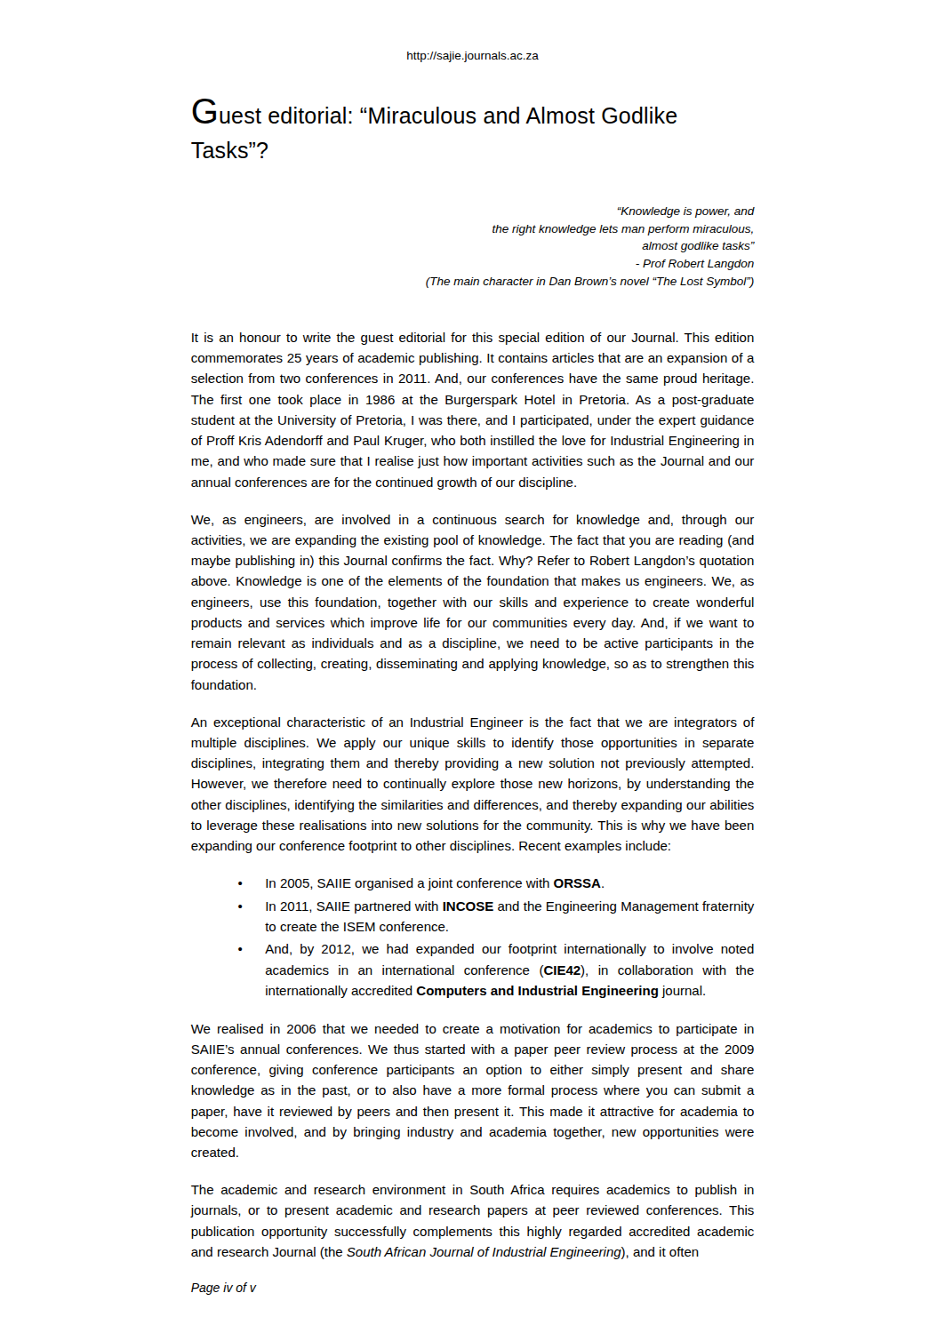http://sajie.journals.ac.za
Guest editorial: “Miraculous and Almost Godlike Tasks”?
“Knowledge is power, and
the right knowledge lets man perform miraculous,
almost godlike tasks”
- Prof Robert Langdon
(The main character in Dan Brown’s novel “The Lost Symbol”)
It is an honour to write the guest editorial for this special edition of our Journal. This edition commemorates 25 years of academic publishing. It contains articles that are an expansion of a selection from two conferences in 2011. And, our conferences have the same proud heritage. The first one took place in 1986 at the Burgerspark Hotel in Pretoria. As a post-graduate student at the University of Pretoria, I was there, and I participated, under the expert guidance of Proff Kris Adendorff and Paul Kruger, who both instilled the love for Industrial Engineering in me, and who made sure that I realise just how important activities such as the Journal and our annual conferences are for the continued growth of our discipline.
We, as engineers, are involved in a continuous search for knowledge and, through our activities, we are expanding the existing pool of knowledge. The fact that you are reading (and maybe publishing in) this Journal confirms the fact. Why? Refer to Robert Langdon’s quotation above. Knowledge is one of the elements of the foundation that makes us engineers. We, as engineers, use this foundation, together with our skills and experience to create wonderful products and services which improve life for our communities every day. And, if we want to remain relevant as individuals and as a discipline, we need to be active participants in the process of collecting, creating, disseminating and applying knowledge, so as to strengthen this foundation.
An exceptional characteristic of an Industrial Engineer is the fact that we are integrators of multiple disciplines. We apply our unique skills to identify those opportunities in separate disciplines, integrating them and thereby providing a new solution not previously attempted. However, we therefore need to continually explore those new horizons, by understanding the other disciplines, identifying the similarities and differences, and thereby expanding our abilities to leverage these realisations into new solutions for the community. This is why we have been expanding our conference footprint to other disciplines. Recent examples include:
In 2005, SAIIE organised a joint conference with ORSSA.
In 2011, SAIIE partnered with INCOSE and the Engineering Management fraternity to create the ISEM conference.
And, by 2012, we had expanded our footprint internationally to involve noted academics in an international conference (CIE42), in collaboration with the internationally accredited Computers and Industrial Engineering journal.
We realised in 2006 that we needed to create a motivation for academics to participate in SAIIE’s annual conferences. We thus started with a paper peer review process at the 2009 conference, giving conference participants an option to either simply present and share knowledge as in the past, or to also have a more formal process where you can submit a paper, have it reviewed by peers and then present it. This made it attractive for academia to become involved, and by bringing industry and academia together, new opportunities were created.
The academic and research environment in South Africa requires academics to publish in journals, or to present academic and research papers at peer reviewed conferences. This publication opportunity successfully complements this highly regarded accredited academic and research Journal (the South African Journal of Industrial Engineering), and it often
Page iv of v